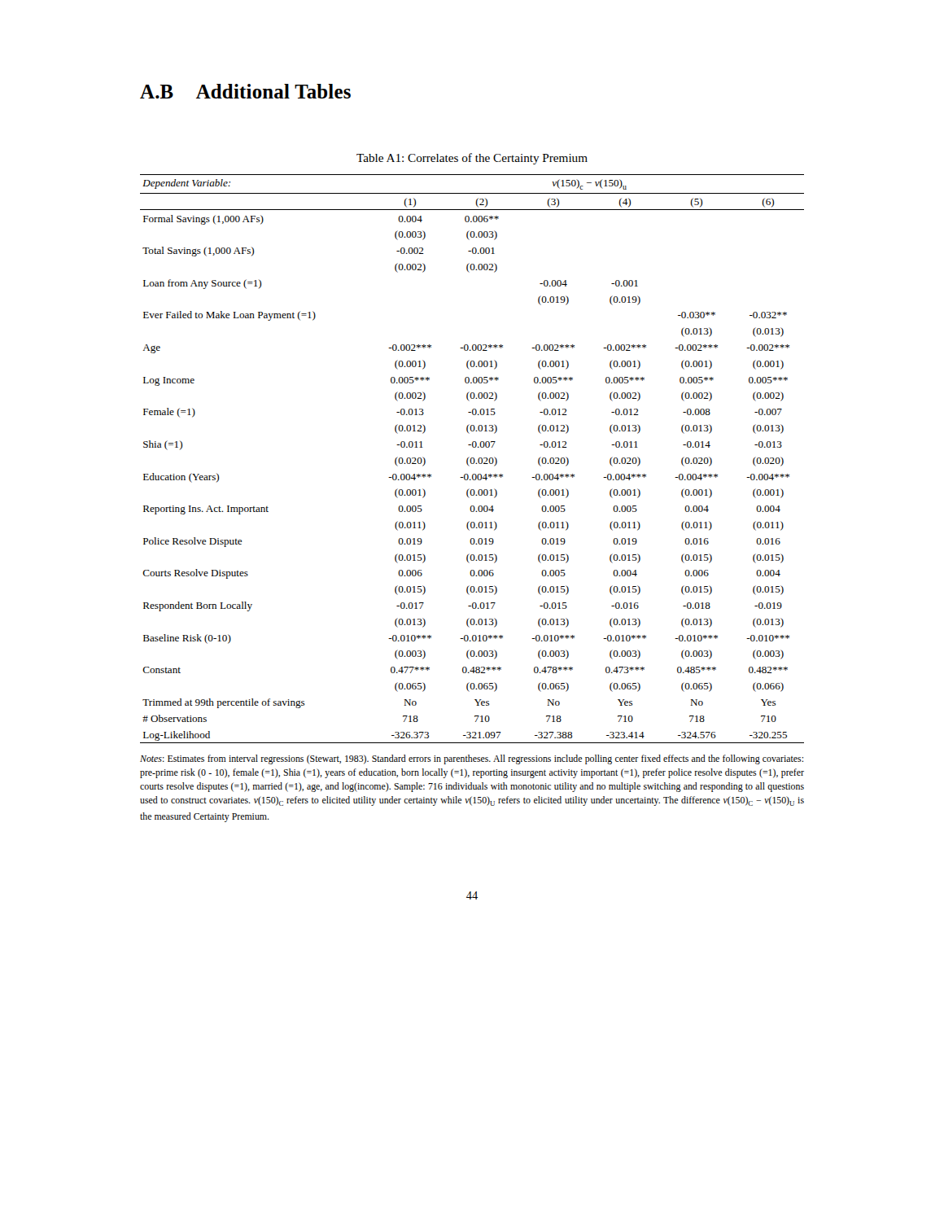A.BAdditional Tables
Table A1: Correlates of the Certainty Premium
| Dependent Variable: | v (150) c − v (150) u |
| | (1) | (2) | (3) | (4) | (5) | (6) |
| Formal Savings (1,000 AFs) | 0.004 | 0.006** | | | | |
| | (0.003) | (0.003) | | | | |
| Total Savings (1,000 AFs) | -0.002 | -0.001 | | | | |
| | (0.002) | (0.002) | | | | |
| Loan from Any Source (=1) | | | -0.004 | -0.001 | | |
| | | | (0.019) | (0.019) | | |
| Ever Failed to Make Loan Payment (=1) | | | | | -0.030** | -0.032** |
| | | | | | (0.013) | (0.013) |
| Age | -0.002*** | -0.002*** | -0.002*** | -0.002*** | -0.002*** | -0.002*** |
| | (0.001) | (0.001) | (0.001) | (0.001) | (0.001) | (0.001) |
| Log Income | 0.005*** | 0.005** | 0.005*** | 0.005*** | 0.005** | 0.005*** |
| | (0.002) | (0.002) | (0.002) | (0.002) | (0.002) | (0.002) |
| Female (=1) | -0.013 | -0.015 | -0.012 | -0.012 | -0.008 | -0.007 |
| | (0.012) | (0.013) | (0.012) | (0.013) | (0.013) | (0.013) |
| Shia (=1) | -0.011 | -0.007 | -0.012 | -0.011 | -0.014 | -0.013 |
| | (0.020) | (0.020) | (0.020) | (0.020) | (0.020) | (0.020) |
| Education (Years) | -0.004*** | -0.004*** | -0.004*** | -0.004*** | -0.004*** | -0.004*** |
| | (0.001) | (0.001) | (0.001) | (0.001) | (0.001) | (0.001) |
| Reporting Ins. Act. Important | 0.005 | 0.004 | 0.005 | 0.005 | 0.004 | 0.004 |
| | (0.011) | (0.011) | (0.011) | (0.011) | (0.011) | (0.011) |
| Police Resolve Dispute | 0.019 | 0.019 | 0.019 | 0.019 | 0.016 | 0.016 |
| | (0.015) | (0.015) | (0.015) | (0.015) | (0.015) | (0.015) |
| Courts Resolve Disputes | 0.006 | 0.006 | 0.005 | 0.004 | 0.006 | 0.004 |
| | (0.015) | (0.015) | (0.015) | (0.015) | (0.015) | (0.015) |
| Respondent Born Locally | -0.017 | -0.017 | -0.015 | -0.016 | -0.018 | -0.019 |
| | (0.013) | (0.013) | (0.013) | (0.013) | (0.013) | (0.013) |
| Baseline Risk (0-10) | -0.010*** | -0.010*** | -0.010*** | -0.010*** | -0.010*** | -0.010*** |
| | (0.003) | (0.003) | (0.003) | (0.003) | (0.003) | (0.003) |
| Constant | 0.477*** | 0.482*** | 0.478*** | 0.473*** | 0.485*** | 0.482*** |
| | (0.065) | (0.065) | (0.065) | (0.065) | (0.065) | (0.066) |
| Trimmed at 99th percentile of savings | No | Yes | No | Yes | No | Yes |
| # Observations | 718 | 710 | 718 | 710 | 718 | 710 |
| Log-Likelihood | -326.373 | -321.097 | -327.388 | -323.414 | -324.576 | -320.255 |
Notes: Estimates from interval regressions (Stewart, 1983). Standard errors in parentheses. All regressions include polling center fixed effects and the following covariates: pre-prime risk (0 - 10), female (=1), Shia (=1), years of education, born locally (=1), reporting insurgent activity important (=1), prefer police resolve disputes (=1), prefer courts resolve disputes (=1), married (=1), age, and log(income). Sample: 716 individuals with monotonic utility and no multiple switching and responding to all questions used to construct covariates. v(150)C refers to elicited utility under certainty while v(150)U refers to elicited utility under uncertainty. The difference v(150)C − v(150)U is the measured Certainty Premium.
44